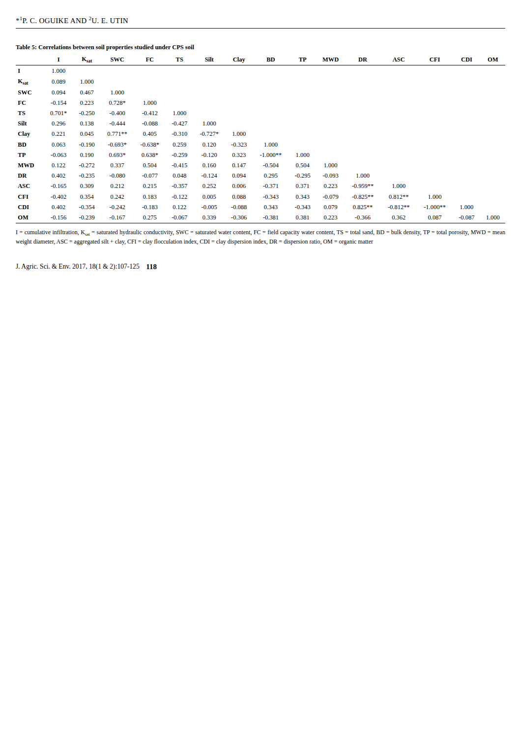*1P. C. OGUIKE AND 2U. E. UTIN
Table 5: Correlations between soil properties studied under CPS soil
| | I | K sat | SWC | FC | TS | Silt | Clay | BD | TP | MWD | DR | ASC | CFI | CDI | OM |
| --- | --- | --- | --- | --- | --- | --- | --- | --- | --- | --- | --- | --- | --- | --- | --- |
| I | 1.000 | | | | | | | | | | | | | | |
| K sat | 0.089 | 1.000 | | | | | | | | | | | | | |
| SWC | 0.094 | 0.467 | 1.000 | | | | | | | | | | | | |
| FC | -0.154 | 0.223 | 0.728* | 1.000 | | | | | | | | | | | |
| TS | 0.701* | -0.250 | -0.400 | -0.412 | 1.000 | | | | | | | | | | |
| Silt | 0.296 | 0.138 | -0.444 | -0.088 | -0.427 | 1.000 | | | | | | | | | |
| Clay | 0.221 | 0.045 | 0.771** | 0.405 | -0.310 | -0.727* | 1.000 | | | | | | | | |
| BD | 0.063 | -0.190 | -0.693* | -0.638* | 0.259 | 0.120 | -0.323 | 1.000 | | | | | | | |
| TP | -0.063 | 0.190 | 0.693* | 0.638* | -0.259 | -0.120 | 0.323 | -1.000** | 1.000 | | | | | | |
| MWD | 0.122 | -0.272 | 0.337 | 0.504 | -0.415 | 0.160 | 0.147 | -0.504 | 0.504 | 1.000 | | | | | |
| DR | 0.402 | -0.235 | -0.080 | -0.077 | 0.048 | -0.124 | 0.094 | 0.295 | -0.295 | -0.093 | 1.000 | | | | |
| ASC | -0.165 | 0.309 | 0.212 | 0.215 | -0.357 | 0.252 | 0.006 | -0.371 | 0.371 | 0.223 | -0.959** | 1.000 | | | |
| CFI | -0.402 | 0.354 | 0.242 | 0.183 | -0.122 | 0.005 | 0.088 | -0.343 | 0.343 | -0.079 | -0.825** | 0.812** | 1.000 | | |
| CDI | 0.402 | -0.354 | -0.242 | -0.183 | 0.122 | -0.005 | -0.088 | 0.343 | -0.343 | 0.079 | 0.825** | -0.812** | -1.000** | 1.000 | |
| OM | -0.156 | -0.239 | -0.167 | 0.275 | -0.067 | 0.339 | -0.306 | -0.381 | 0.381 | 0.223 | -0.366 | 0.362 | 0.087 | -0.087 | 1.000 |
I = cumulative infiltration, Ksat = saturated hydraulic conductivity, SWC = saturated water content, FC = field capacity water content, TS = total sand, BD = bulk density, TP = total porosity, MWD = mean weight diameter, ASC = aggregated silt + clay, CFI = clay flocculation index, CDI = clay dispersion index, DR = dispersion ratio, OM = organic matter
J. Agric. Sci. & Env. 2017, 18(1 & 2):107-125 118